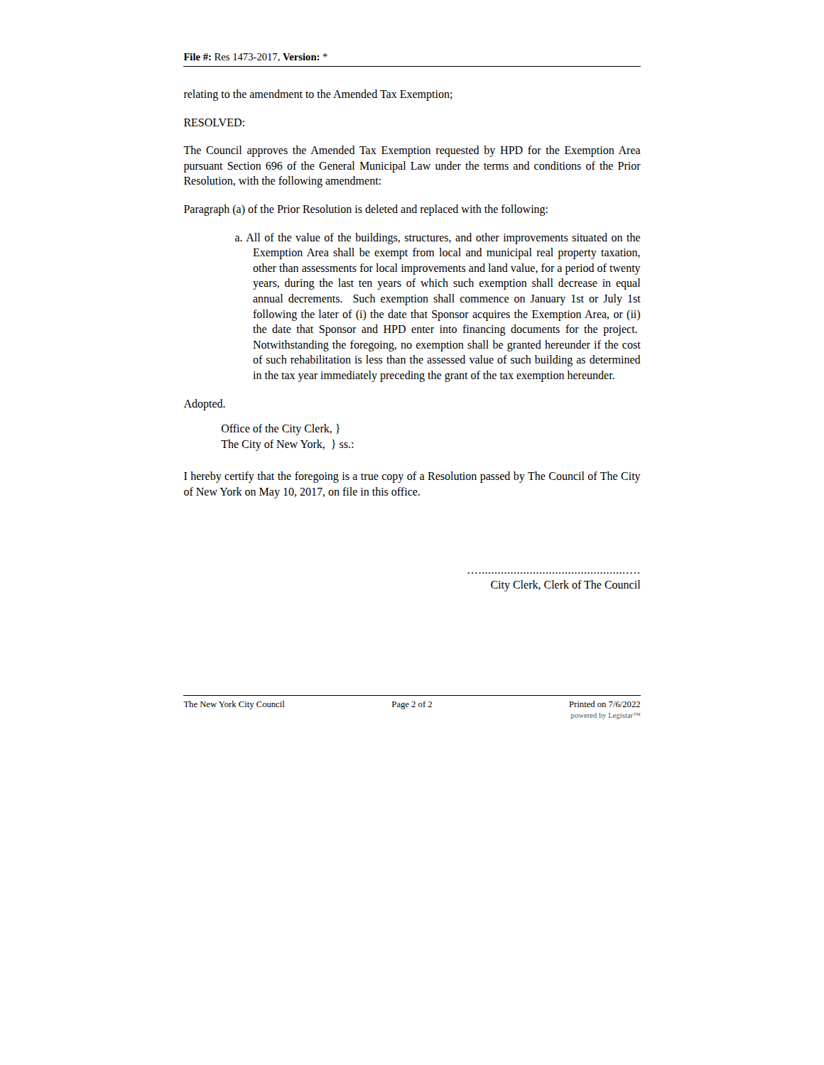File #: Res 1473-2017, Version: *
relating to the amendment to the Amended Tax Exemption;
RESOLVED:
The Council approves the Amended Tax Exemption requested by HPD for the Exemption Area pursuant Section 696 of the General Municipal Law under the terms and conditions of the Prior Resolution, with the following amendment:
Paragraph (a) of the Prior Resolution is deleted and replaced with the following:
a. All of the value of the buildings, structures, and other improvements situated on the Exemption Area shall be exempt from local and municipal real property taxation, other than assessments for local improvements and land value, for a period of twenty years, during the last ten years of which such exemption shall decrease in equal annual decrements. Such exemption shall commence on January 1st or July 1st following the later of (i) the date that Sponsor acquires the Exemption Area, or (ii) the date that Sponsor and HPD enter into financing documents for the project. Notwithstanding the foregoing, no exemption shall be granted hereunder if the cost of such rehabilitation is less than the assessed value of such building as determined in the tax year immediately preceding the grant of the tax exemption hereunder.
Adopted.
Office of the City Clerk, }
The City of New York, } ss.:
I hereby certify that the foregoing is a true copy of a Resolution passed by The Council of The City of New York on May 10, 2017, on file in this office.
…..............................................….
City Clerk, Clerk of The Council
The New York City Council
Page 2 of 2
Printed on 7/6/2022 powered by Legistar™